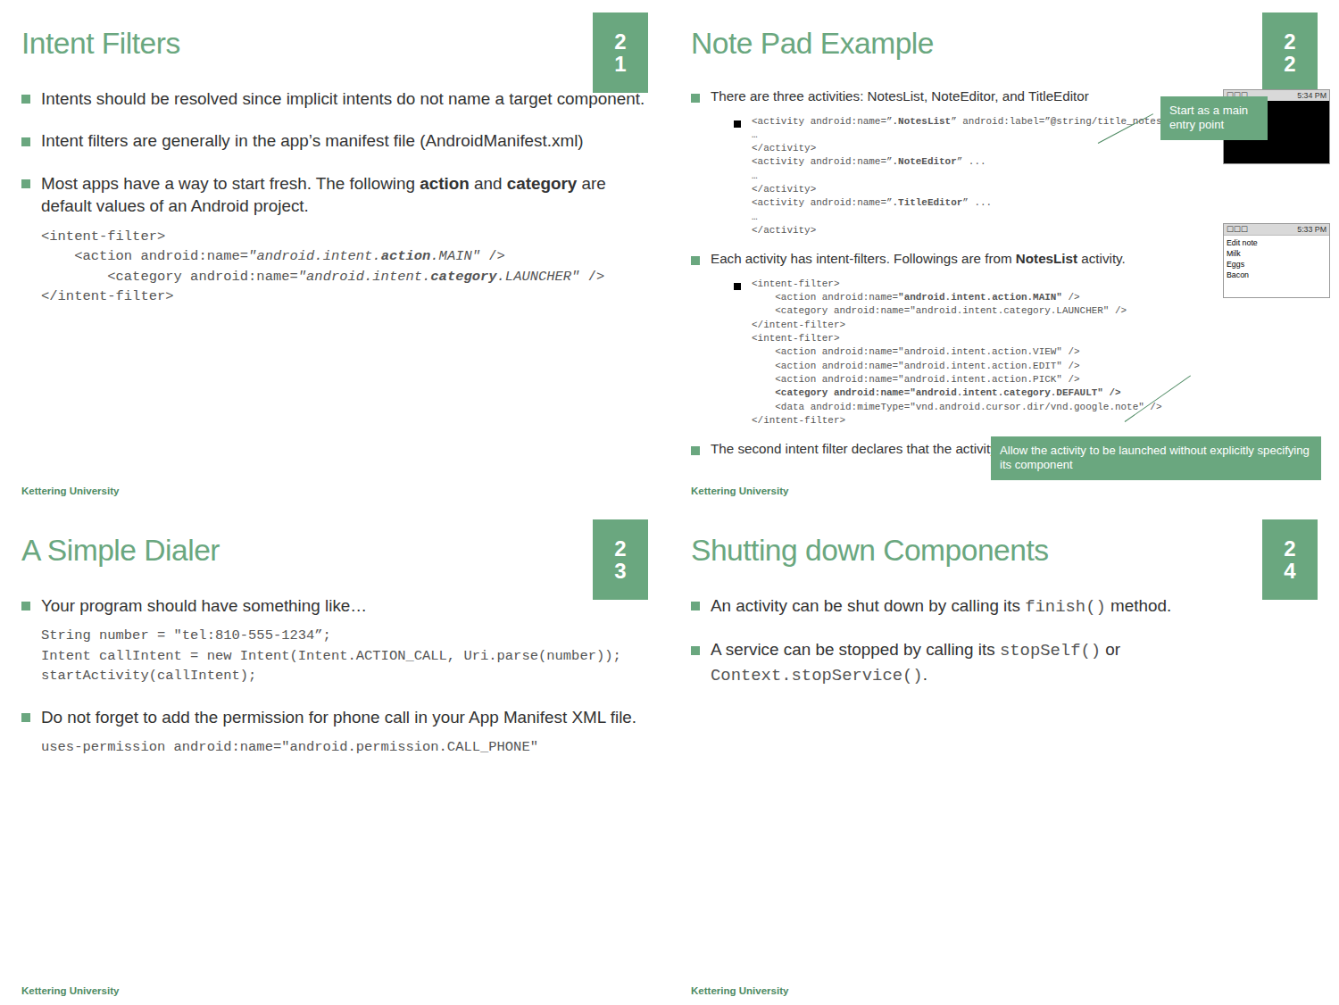21
Intent Filters
Intents should be resolved since implicit intents do not name a target component.
Intent filters are generally in the app’s manifest file (AndroidManifest.xml)
Most apps have a way to start fresh. The following action and category are default values of an Android project.
<intent-filter>
    <action android:name="android.intent.action.MAIN" />
        <category android:name="android.intent.category.LAUNCHER" />
</intent-filter>
Kettering University
22
Note Pad Example
☐☐☐5:34 PM
List
able bill
☐☐☐5:33 PM
Edit note
Milk
Eggs
Bacon
Start as a main entry point
Allow the activity to be launched without explicitly specifying its component
There are three activities: NotesList, NoteEditor, and TitleEditor
<activity android:name=”.NotesList” android:label=”@string/title_notes_list”>
…
</activity>
<activity android:name=”.NoteEditor” ...
…
</activity>
<activity android:name=”.TitleEditor” ...
…
</activity>
Each activity has intent-filters. Followings are from NotesList activity.
<intent-filter>
    <action android:name="android.intent.action.MAIN" />
    <category android:name="android.intent.category.LAUNCHER" />
</intent-filter>
<intent-filter>
    <action android:name="android.intent.action.VIEW" />
    <action android:name="android.intent.action.EDIT" />
    <action android:name="android.intent.action.PICK" />
    <category android:name="android.intent.category.DEFAULT" />
    <data android:mimeType="vnd.android.cursor.dir/vnd.google.note" />
</intent-filter>
The second intent filter declares that the activity can VIEW, EDIT, PICK in the data URI.
Kettering University
23
A Simple Dialer
Your program should have something like…
String number = "tel:810-555-1234”;
Intent callIntent = new Intent(Intent.ACTION_CALL, Uri.parse(number));
startActivity(callIntent);
Do not forget to add the permission for phone call in your App Manifest XML file.
uses-permission android:name="android.permission.CALL_PHONE"
Kettering University
24
Shutting down Components
An activity can be shut down by calling its finish() method.
A service can be stopped by calling its stopSelf() or Context.stopService().
Kettering University